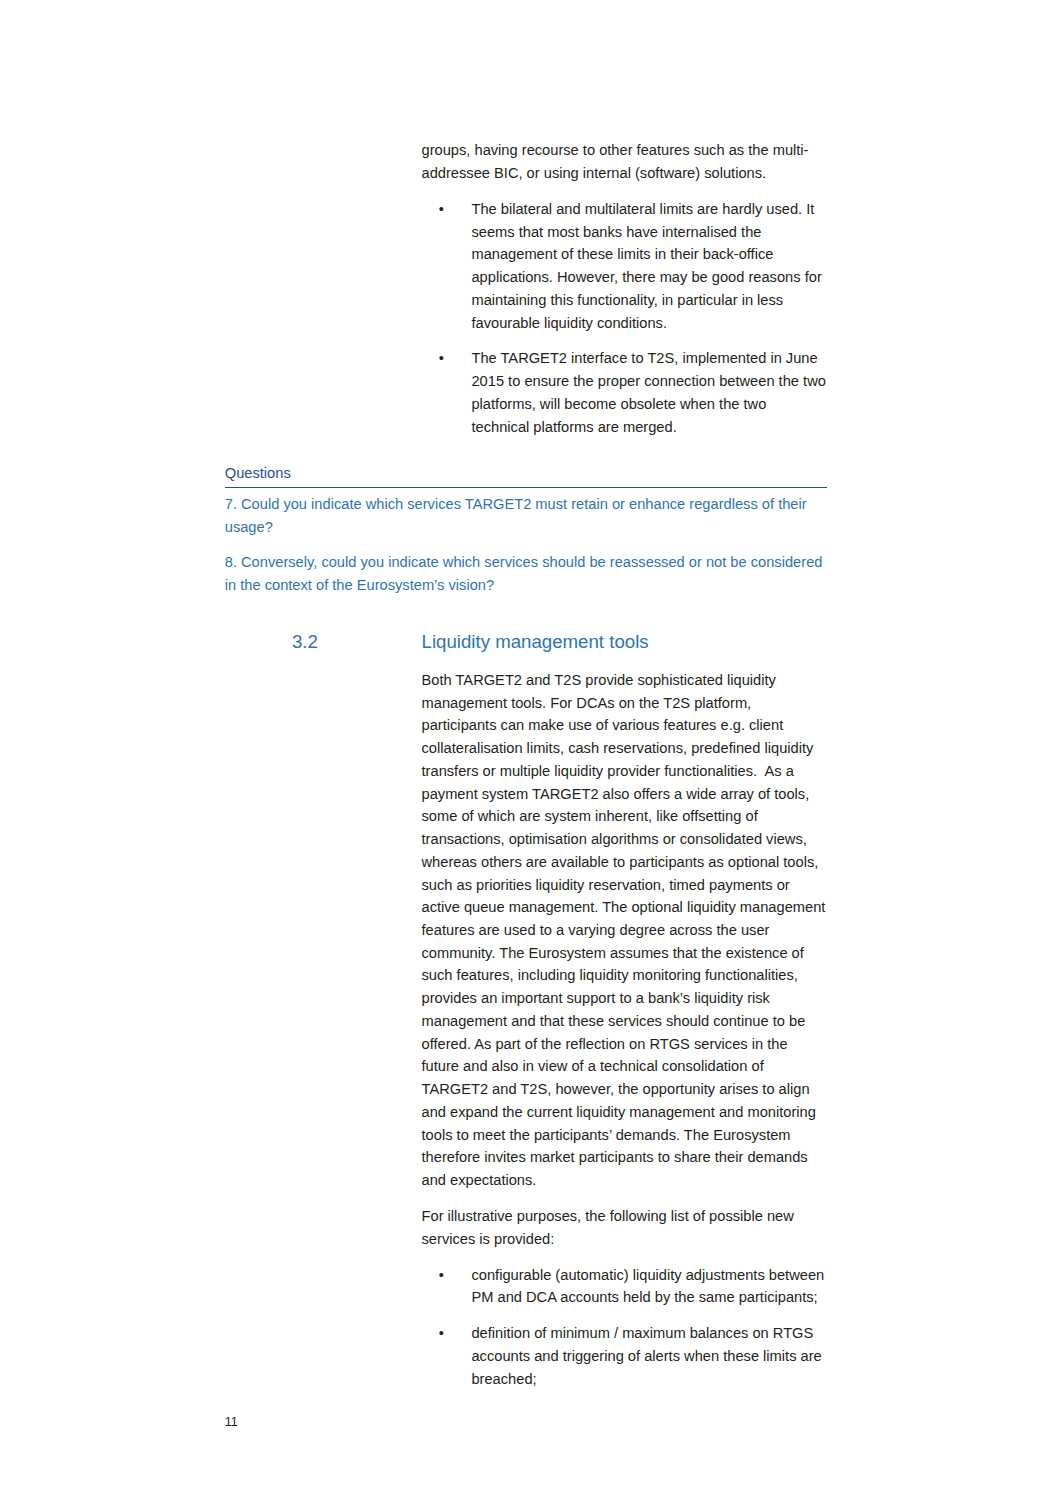groups, having recourse to other features such as the multi-addressee BIC, or using internal (software) solutions.
The bilateral and multilateral limits are hardly used. It seems that most banks have internalised the management of these limits in their back-office applications. However, there may be good reasons for maintaining this functionality, in particular in less favourable liquidity conditions.
The TARGET2 interface to T2S, implemented in June 2015 to ensure the proper connection between the two platforms, will become obsolete when the two technical platforms are merged.
Questions
7. Could you indicate which services TARGET2 must retain or enhance regardless of their usage?
8. Conversely, could you indicate which services should be reassessed or not be considered in the context of the Eurosystem’s vision?
3.2 Liquidity management tools
Both TARGET2 and T2S provide sophisticated liquidity management tools. For DCAs on the T2S platform, participants can make use of various features e.g. client collateralisation limits, cash reservations, predefined liquidity transfers or multiple liquidity provider functionalities. As a payment system TARGET2 also offers a wide array of tools, some of which are system inherent, like offsetting of transactions, optimisation algorithms or consolidated views, whereas others are available to participants as optional tools, such as priorities liquidity reservation, timed payments or active queue management. The optional liquidity management features are used to a varying degree across the user community. The Eurosystem assumes that the existence of such features, including liquidity monitoring functionalities, provides an important support to a bank’s liquidity risk management and that these services should continue to be offered. As part of the reflection on RTGS services in the future and also in view of a technical consolidation of TARGET2 and T2S, however, the opportunity arises to align and expand the current liquidity management and monitoring tools to meet the participants’ demands. The Eurosystem therefore invites market participants to share their demands and expectations.
For illustrative purposes, the following list of possible new services is provided:
configurable (automatic) liquidity adjustments between PM and DCA accounts held by the same participants;
definition of minimum / maximum balances on RTGS accounts and triggering of alerts when these limits are breached;
11